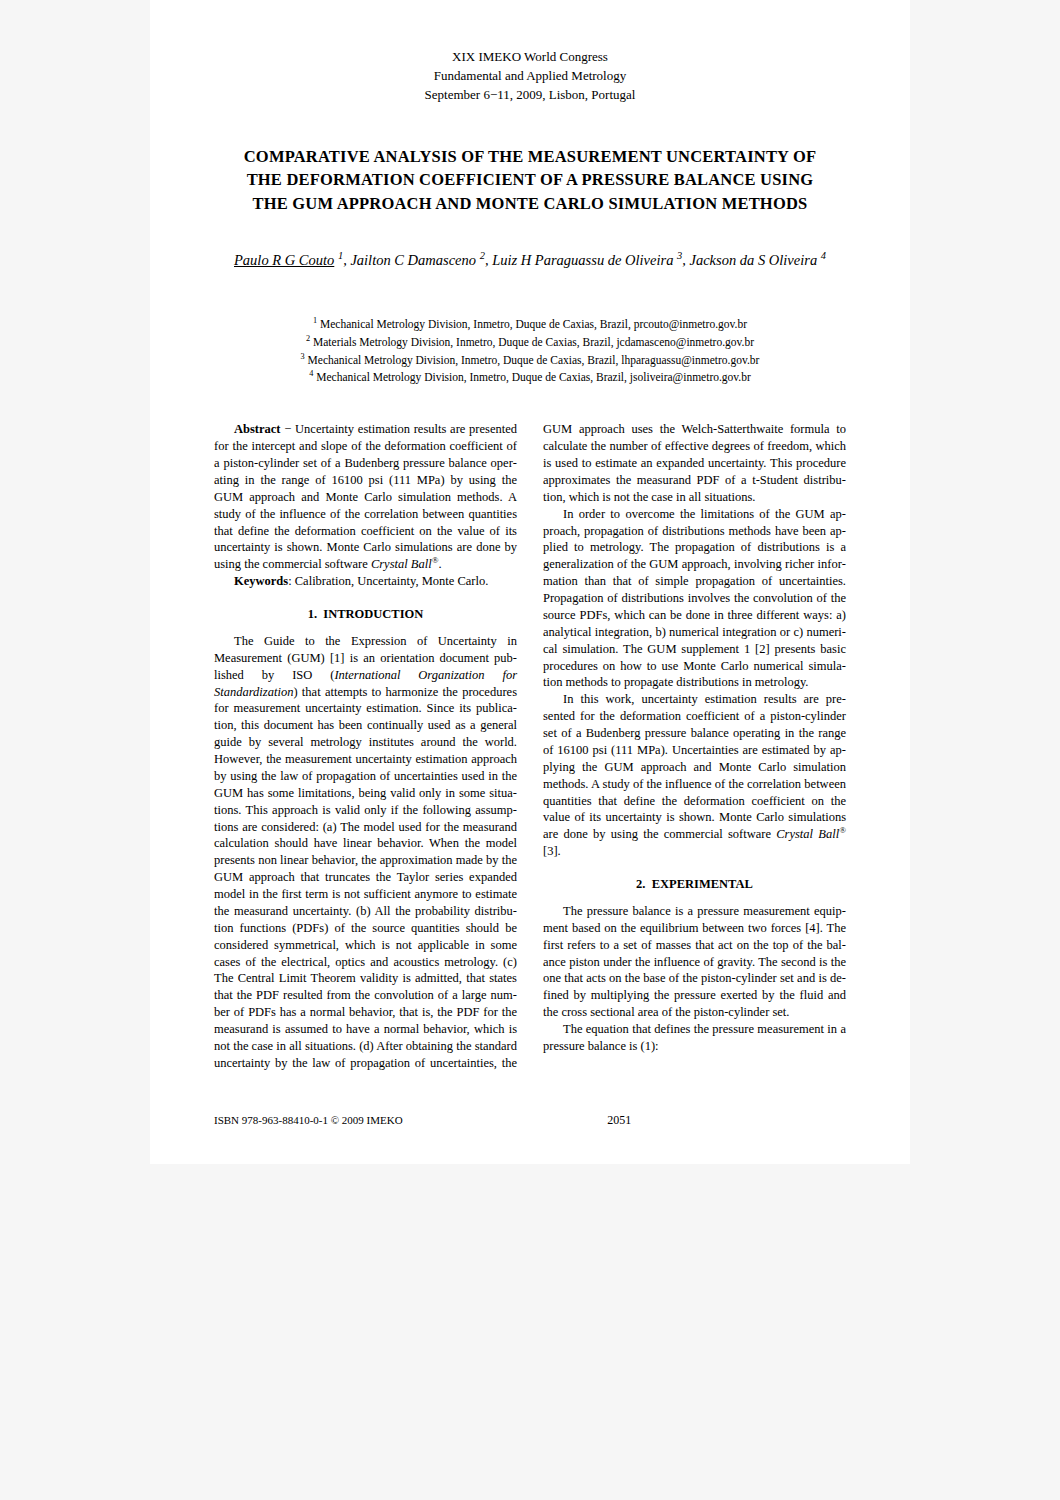XIX IMEKO World Congress
Fundamental and Applied Metrology
September 6−11, 2009, Lisbon, Portugal
Comparative Analysis of the Measurement Uncertainty of
the Deformation Coefficient of a Pressure Balance Using
the GUM Approach and Monte Carlo Simulation Methods
Paulo R G Couto 1, Jailton C Damasceno 2, Luiz H Paraguassu de Oliveira 3, Jackson da S Oliveira 4
1 Mechanical Metrology Division, Inmetro, Duque de Caxias, Brazil, prcouto@inmetro.gov.br
2 Materials Metrology Division, Inmetro, Duque de Caxias, Brazil, jcdamasceno@inmetro.gov.br
3 Mechanical Metrology Division, Inmetro, Duque de Caxias, Brazil, lhparaguassu@inmetro.gov.br
4 Mechanical Metrology Division, Inmetro, Duque de Caxias, Brazil, jsoliveira@inmetro.gov.br
Abstract − Uncertainty estimation results are presented for the intercept and slope of the deformation coefficient of a piston-cylinder set of a Budenberg pressure balance operating in the range of 16100 psi (111 MPa) by using the GUM approach and Monte Carlo simulation methods. A study of the influence of the correlation between quantities that define the deformation coefficient on the value of its uncertainty is shown. Monte Carlo simulations are done by using the commercial software Crystal Ball®.
Keywords: Calibration, Uncertainty, Monte Carlo.
1. Introduction
The Guide to the Expression of Uncertainty in Measurement (GUM) [1] is an orientation document published by ISO (International Organization for Standardization) that attempts to harmonize the procedures for measurement uncertainty estimation. Since its publication, this document has been continually used as a general guide by several metrology institutes around the world. However, the measurement uncertainty estimation approach by using the law of propagation of uncertainties used in the GUM has some limitations, being valid only in some situations. This approach is valid only if the following assumptions are considered: (a) The model used for the measurand calculation should have linear behavior. When the model presents non linear behavior, the approximation made by the GUM approach that truncates the Taylor series expanded model in the first term is not sufficient anymore to estimate the measurand uncertainty. (b) All the probability distribution functions (PDFs) of the source quantities should be considered symmetrical, which is not applicable in some cases of the electrical, optics and acoustics metrology. (c) The Central Limit Theorem validity is admitted, that states that the PDF resulted from the convolution of a large number of PDFs has a normal behavior, that is, the PDF for the measurand is assumed to have a normal behavior, which is not the case in all situations. (d) After obtaining the standard uncertainty by the law of propagation of uncertainties, the GUM approach uses the Welch-Satterthwaite formula to calculate the number of effective degrees of freedom, which is used to estimate an expanded uncertainty. This procedure approximates the measurand PDF of a t-Student distribution, which is not the case in all situations.
In order to overcome the limitations of the GUM approach, propagation of distributions methods have been applied to metrology. The propagation of distributions is a generalization of the GUM approach, involving richer information than that of simple propagation of uncertainties. Propagation of distributions involves the convolution of the source PDFs, which can be done in three different ways: a) analytical integration, b) numerical integration or c) numerical simulation. The GUM supplement 1 [2] presents basic procedures on how to use Monte Carlo numerical simulation methods to propagate distributions in metrology.
In this work, uncertainty estimation results are presented for the deformation coefficient of a piston-cylinder set of a Budenberg pressure balance operating in the range of 16100 psi (111 MPa). Uncertainties are estimated by applying the GUM approach and Monte Carlo simulation methods. A study of the influence of the correlation between quantities that define the deformation coefficient on the value of its uncertainty is shown. Monte Carlo simulations are done by using the commercial software Crystal Ball® [3].
2. Experimental
The pressure balance is a pressure measurement equipment based on the equilibrium between two forces [4]. The first refers to a set of masses that act on the top of the balance piston under the influence of gravity. The second is the one that acts on the base of the piston-cylinder set and is defined by multiplying the pressure exerted by the fluid and the cross sectional area of the piston-cylinder set.
The equation that defines the pressure measurement in a pressure balance is (1):
ISBN 978-963-88410-0-1 © 2009 IMEKO 2051